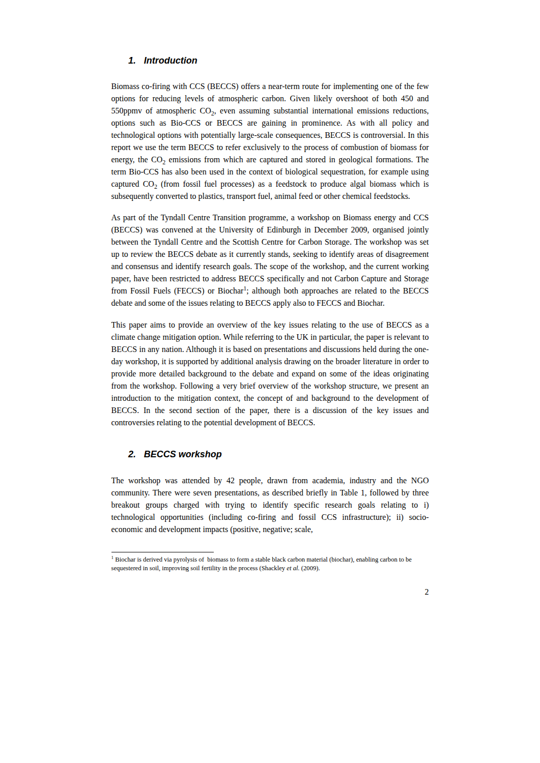1. Introduction
Biomass co-firing with CCS (BECCS) offers a near-term route for implementing one of the few options for reducing levels of atmospheric carbon. Given likely overshoot of both 450 and 550ppmv of atmospheric CO2, even assuming substantial international emissions reductions, options such as Bio-CCS or BECCS are gaining in prominence. As with all policy and technological options with potentially large-scale consequences, BECCS is controversial. In this report we use the term BECCS to refer exclusively to the process of combustion of biomass for energy, the CO2 emissions from which are captured and stored in geological formations. The term Bio-CCS has also been used in the context of biological sequestration, for example using captured CO2 (from fossil fuel processes) as a feedstock to produce algal biomass which is subsequently converted to plastics, transport fuel, animal feed or other chemical feedstocks.
As part of the Tyndall Centre Transition programme, a workshop on Biomass energy and CCS (BECCS) was convened at the University of Edinburgh in December 2009, organised jointly between the Tyndall Centre and the Scottish Centre for Carbon Storage. The workshop was set up to review the BECCS debate as it currently stands, seeking to identify areas of disagreement and consensus and identify research goals. The scope of the workshop, and the current working paper, have been restricted to address BECCS specifically and not Carbon Capture and Storage from Fossil Fuels (FECCS) or Biochar1; although both approaches are related to the BECCS debate and some of the issues relating to BECCS apply also to FECCS and Biochar.
This paper aims to provide an overview of the key issues relating to the use of BECCS as a climate change mitigation option. While referring to the UK in particular, the paper is relevant to BECCS in any nation. Although it is based on presentations and discussions held during the one-day workshop, it is supported by additional analysis drawing on the broader literature in order to provide more detailed background to the debate and expand on some of the ideas originating from the workshop. Following a very brief overview of the workshop structure, we present an introduction to the mitigation context, the concept of and background to the development of BECCS. In the second section of the paper, there is a discussion of the key issues and controversies relating to the potential development of BECCS.
2. BECCS workshop
The workshop was attended by 42 people, drawn from academia, industry and the NGO community. There were seven presentations, as described briefly in Table 1, followed by three breakout groups charged with trying to identify specific research goals relating to i) technological opportunities (including co-firing and fossil CCS infrastructure); ii) socio-economic and development impacts (positive, negative; scale,
1 Biochar is derived via pyrolysis of biomass to form a stable black carbon material (biochar), enabling carbon to be sequestered in soil, improving soil fertility in the process (Shackley et al. (2009).
2